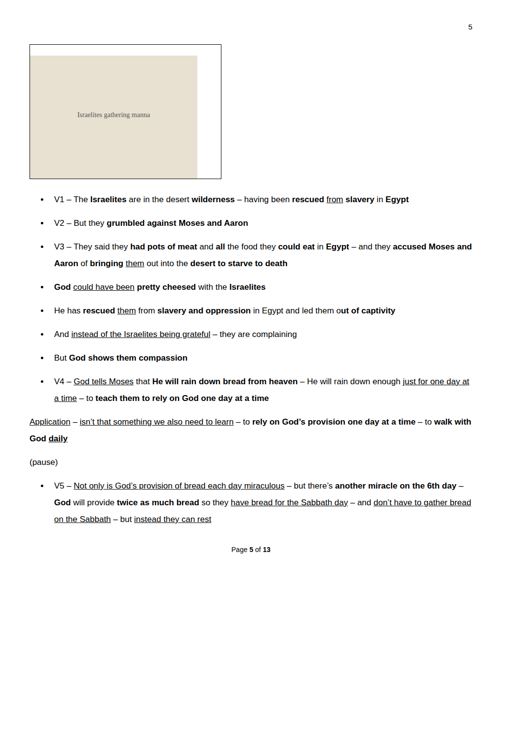5
V1 – The Israelites are in the desert wilderness – having been rescued from slavery in Egypt
V2 – But they grumbled against Moses and Aaron
V3 – They said they had pots of meat and all the food they could eat in Egypt – and they accused Moses and Aaron of bringing them out into the desert to starve to death
God could have been pretty cheesed with the Israelites
He has rescued them from slavery and oppression in Egypt and led them out of captivity
And instead of the Israelites being grateful – they are complaining
But God shows them compassion
V4 – God tells Moses that He will rain down bread from heaven – He will rain down enough just for one day at a time – to teach them to rely on God one day at a time
Application – isn’t that something we also need to learn – to rely on God’s provision one day at a time – to walk with God daily
(pause)
V5 – Not only is God’s provision of bread each day miraculous – but there’s another miracle on the 6th day – God will provide twice as much bread so they have bread for the Sabbath day – and don’t have to gather bread on the Sabbath – but instead they can rest
Page 5 of 13